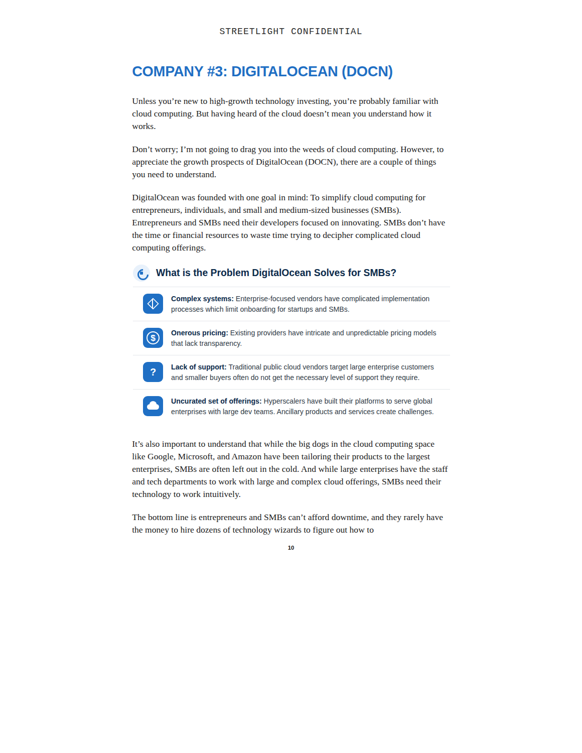STREETLIGHT CONFIDENTIAL
COMPANY #3: DIGITALOCEAN (DOCN)
Unless you’re new to high-growth technology investing, you’re probably familiar with cloud computing. But having heard of the cloud doesn’t mean you understand how it works.
Don’t worry; I’m not going to drag you into the weeds of cloud computing. However, to appreciate the growth prospects of DigitalOcean (DOCN), there are a couple of things you need to understand.
DigitalOcean was founded with one goal in mind: To simplify cloud computing for entrepreneurs, individuals, and small and medium-sized businesses (SMBs). Entrepreneurs and SMBs need their developers focused on innovating. SMBs don’t have the time or financial resources to waste time trying to decipher complicated cloud computing offerings.
What is the Problem DigitalOcean Solves for SMBs?
Complex systems: Enterprise-focused vendors have complicated implementation processes which limit onboarding for startups and SMBs.
Onerous pricing: Existing providers have intricate and unpredictable pricing models that lack transparency.
Lack of support: Traditional public cloud vendors target large enterprise customers and smaller buyers often do not get the necessary level of support they require.
Uncurated set of offerings: Hyperscalers have built their platforms to serve global enterprises with large dev teams. Ancillary products and services create challenges.
It’s also important to understand that while the big dogs in the cloud computing space like Google, Microsoft, and Amazon have been tailoring their products to the largest enterprises, SMBs are often left out in the cold. And while large enterprises have the staff and tech departments to work with large and complex cloud offerings, SMBs need their technology to work intuitively.
The bottom line is entrepreneurs and SMBs can’t afford downtime, and they rarely have the money to hire dozens of technology wizards to figure out how to
10